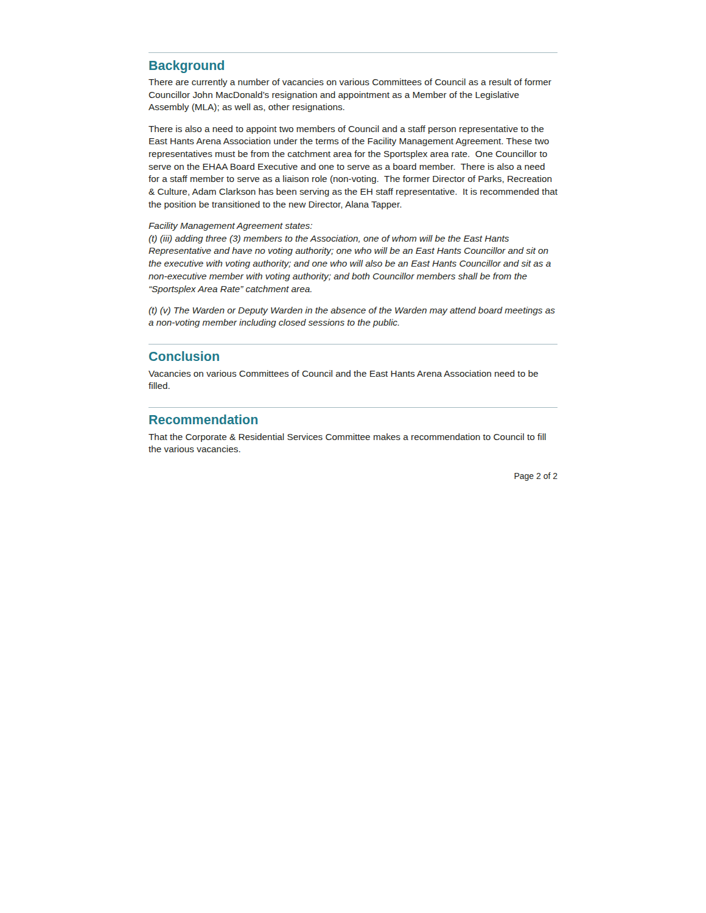Background
There are currently a number of vacancies on various Committees of Council as a result of former Councillor John MacDonald’s resignation and appointment as a Member of the Legislative Assembly (MLA); as well as, other resignations.
There is also a need to appoint two members of Council and a staff person representative to the East Hants Arena Association under the terms of the Facility Management Agreement. These two representatives must be from the catchment area for the Sportsplex area rate. One Councillor to serve on the EHAA Board Executive and one to serve as a board member. There is also a need for a staff member to serve as a liaison role (non-voting. The former Director of Parks, Recreation & Culture, Adam Clarkson has been serving as the EH staff representative. It is recommended that the position be transitioned to the new Director, Alana Tapper.
Facility Management Agreement states:
(t) (iii) adding three (3) members to the Association, one of whom will be the East Hants Representative and have no voting authority; one who will be an East Hants Councillor and sit on the executive with voting authority; and one who will also be an East Hants Councillor and sit as a non-executive member with voting authority; and both Councillor members shall be from the “Sportsplex Area Rate” catchment area.
(t) (v) The Warden or Deputy Warden in the absence of the Warden may attend board meetings as a non-voting member including closed sessions to the public.
Conclusion
Vacancies on various Committees of Council and the East Hants Arena Association need to be filled.
Recommendation
That the Corporate & Residential Services Committee makes a recommendation to Council to fill the various vacancies.
Page 2 of 2